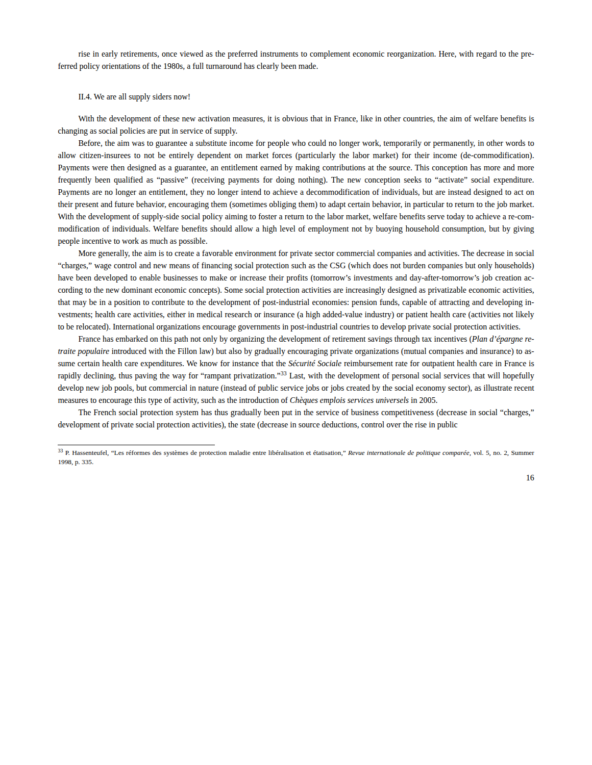rise in early retirements, once viewed as the preferred instruments to complement economic reorganization. Here, with regard to the preferred policy orientations of the 1980s, a full turnaround has clearly been made.
II.4. We are all supply siders now!
With the development of these new activation measures, it is obvious that in France, like in other countries, the aim of welfare benefits is changing as social policies are put in service of supply.
Before, the aim was to guarantee a substitute income for people who could no longer work, temporarily or permanently, in other words to allow citizen-insurees to not be entirely dependent on market forces (particularly the labor market) for their income (de-commodification). Payments were then designed as a guarantee, an entitlement earned by making contributions at the source. This conception has more and more frequently been qualified as “passive” (receiving payments for doing nothing). The new conception seeks to “activate” social expenditure. Payments are no longer an entitlement, they no longer intend to achieve a decommodification of individuals, but are instead designed to act on their present and future behavior, encouraging them (sometimes obliging them) to adapt certain behavior, in particular to return to the job market. With the development of supply-side social policy aiming to foster a return to the labor market, welfare benefits serve today to achieve a re-commodification of individuals. Welfare benefits should allow a high level of employment not by buoying household consumption, but by giving people incentive to work as much as possible.
More generally, the aim is to create a favorable environment for private sector commercial companies and activities. The decrease in social “charges,” wage control and new means of financing social protection such as the CSG (which does not burden companies but only households) have been developed to enable businesses to make or increase their profits (tomorrow’s investments and day-after-tomorrow’s job creation according to the new dominant economic concepts). Some social protection activities are increasingly designed as privatizable economic activities, that may be in a position to contribute to the development of post-industrial economies: pension funds, capable of attracting and developing investments; health care activities, either in medical research or insurance (a high added-value industry) or patient health care (activities not likely to be relocated). International organizations encourage governments in post-industrial countries to develop private social protection activities.
France has embarked on this path not only by organizing the development of retirement savings through tax incentives (Plan d’épargne retraite populaire introduced with the Fillon law) but also by gradually encouraging private organizations (mutual companies and insurance) to assume certain health care expenditures. We know for instance that the Sécurité Sociale reimbursement rate for outpatient health care in France is rapidly declining, thus paving the way for “rampant privatization.”33 Last, with the development of personal social services that will hopefully develop new job pools, but commercial in nature (instead of public service jobs or jobs created by the social economy sector), as illustrate recent measures to encourage this type of activity, such as the introduction of Chèques emplois services universels in 2005.
The French social protection system has thus gradually been put in the service of business competitiveness (decrease in social “charges,” development of private social protection activities), the state (decrease in source deductions, control over the rise in public
33 P. Hassenteufel, “Les réformes des systèmes de protection maladie entre libéralisation et étatisation,” Revue internationale de politique comparée, vol. 5, no. 2, Summer 1998, p. 335.
16